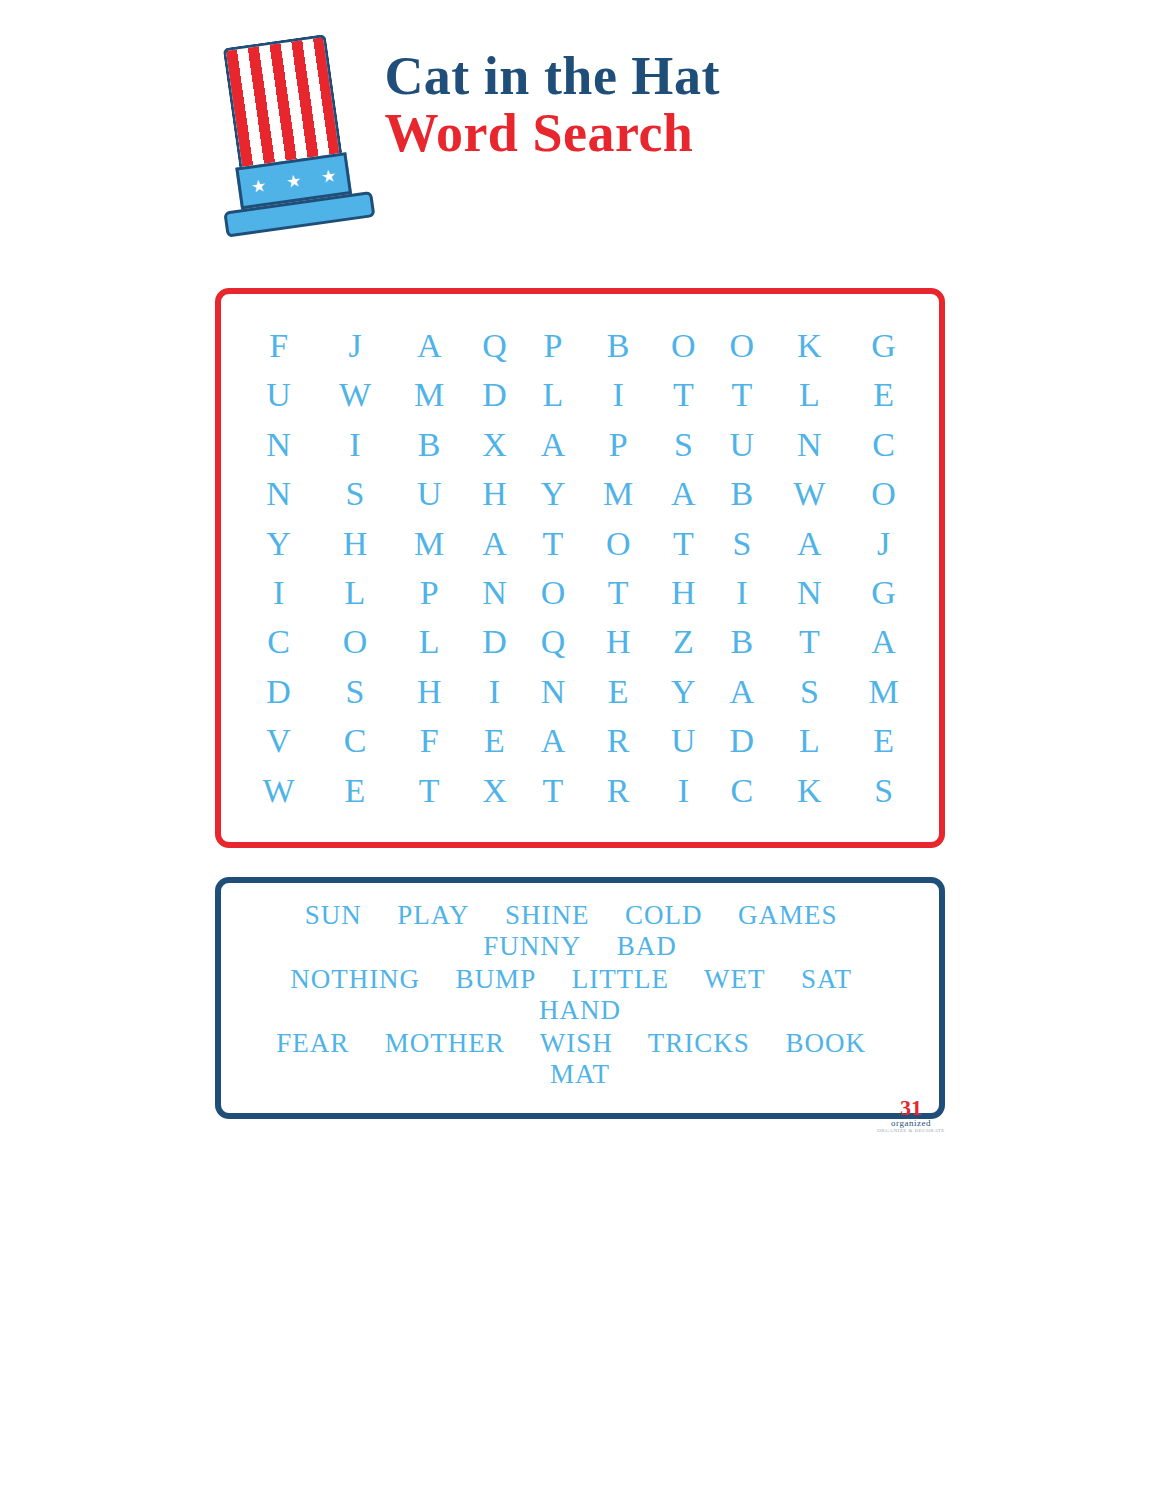★★★
Cat in the Hat
Word Search
| F | J | A | Q | P | B | O | O | K | G |
| U | W | M | D | L | I | T | T | L | E |
| N | I | B | X | A | P | S | U | N | C |
| N | S | U | H | Y | M | A | B | W | O |
| Y | H | M | A | T | O | T | S | A | J |
| I | L | P | N | O | T | H | I | N | G |
| C | O | L | D | Q | H | Z | B | T | A |
| D | S | H | I | N | E | Y | A | S | M |
| V | C | F | E | A | R | U | D | L | E |
| W | E | T | X | T | R | I | C | K | S |
SUN PLAY SHINE COLD GAMES FUNNY BAD
NOTHING BUMP LITTLE WET SAT HAND
FEAR MOTHER WISH TRICKS BOOK MAT
31
organized
ORGANIZE & DECORATE